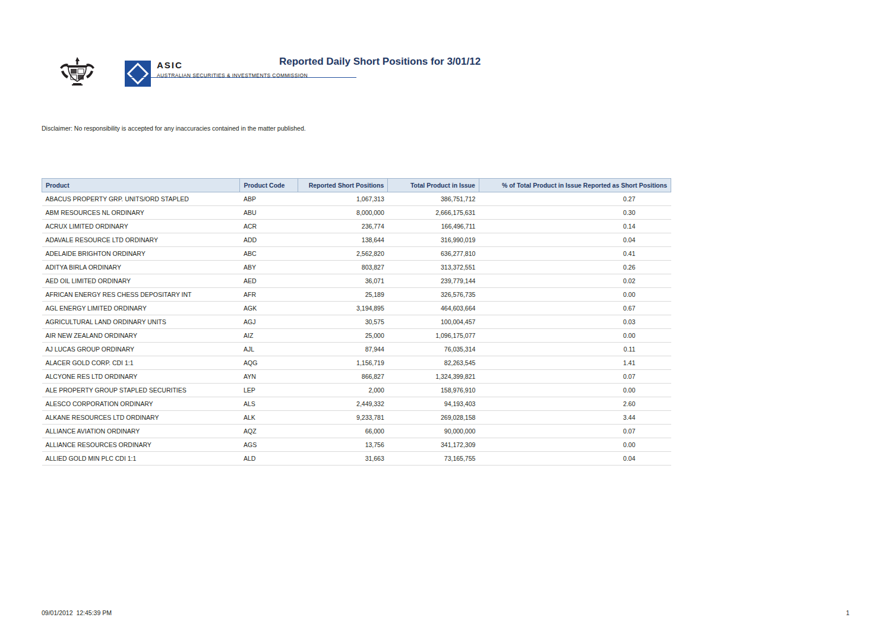ASIC
AUSTRALIAN SECURITIES & INVESTMENTS COMMISSION
Reported Daily Short Positions for 3/01/12
Disclaimer: No responsibility is accepted for any inaccuracies contained in the matter published.
| Product | Product Code | Reported Short Positions | Total Product in Issue | % of Total Product in Issue Reported as Short Positions |
| --- | --- | --- | --- | --- |
| ABACUS PROPERTY GRP. UNITS/ORD STAPLED | ABP | 1,067,313 | 386,751,712 | 0.27 |
| ABM RESOURCES NL ORDINARY | ABU | 8,000,000 | 2,666,175,631 | 0.30 |
| ACRUX LIMITED ORDINARY | ACR | 236,774 | 166,496,711 | 0.14 |
| ADAVALE RESOURCE LTD ORDINARY | ADD | 138,644 | 316,990,019 | 0.04 |
| ADELAIDE BRIGHTON ORDINARY | ABC | 2,562,820 | 636,277,810 | 0.41 |
| ADITYA BIRLA ORDINARY | ABY | 803,827 | 313,372,551 | 0.26 |
| AED OIL LIMITED ORDINARY | AED | 36,071 | 239,779,144 | 0.02 |
| AFRICAN ENERGY RES CHESS DEPOSITARY INT | AFR | 25,189 | 326,576,735 | 0.00 |
| AGL ENERGY LIMITED ORDINARY | AGK | 3,194,895 | 464,603,664 | 0.67 |
| AGRICULTURAL LAND ORDINARY UNITS | AGJ | 30,575 | 100,004,457 | 0.03 |
| AIR NEW ZEALAND ORDINARY | AIZ | 25,000 | 1,096,175,077 | 0.00 |
| AJ LUCAS GROUP ORDINARY | AJL | 87,944 | 76,035,314 | 0.11 |
| ALACER GOLD CORP. CDI 1:1 | AQG | 1,156,719 | 82,263,545 | 1.41 |
| ALCYONE RES LTD ORDINARY | AYN | 866,827 | 1,324,399,821 | 0.07 |
| ALE PROPERTY GROUP STAPLED SECURITIES | LEP | 2,000 | 158,976,910 | 0.00 |
| ALESCO CORPORATION ORDINARY | ALS | 2,449,332 | 94,193,403 | 2.60 |
| ALKANE RESOURCES LTD ORDINARY | ALK | 9,233,781 | 269,028,158 | 3.44 |
| ALLIANCE AVIATION ORDINARY | AQZ | 66,000 | 90,000,000 | 0.07 |
| ALLIANCE RESOURCES ORDINARY | AGS | 13,756 | 341,172,309 | 0.00 |
| ALLIED GOLD MIN PLC CDI 1:1 | ALD | 31,663 | 73,165,755 | 0.04 |
09/01/2012 12:45:39 PM 1